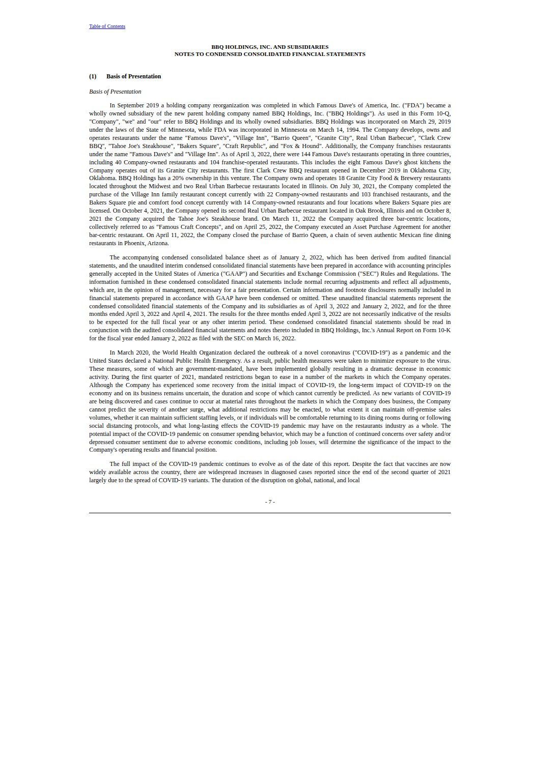Table of Contents
BBQ HOLDINGS, INC. AND SUBSIDIARIES
NOTES TO CONDENSED CONSOLIDATED FINANCIAL STATEMENTS
(1) Basis of Presentation
Basis of Presentation
In September 2019 a holding company reorganization was completed in which Famous Dave's of America, Inc. ("FDA") became a wholly owned subsidiary of the new parent holding company named BBQ Holdings, Inc. ("BBQ Holdings"). As used in this Form 10-Q, "Company", "we" and "our" refer to BBQ Holdings and its wholly owned subsidiaries. BBQ Holdings was incorporated on March 29, 2019 under the laws of the State of Minnesota, while FDA was incorporated in Minnesota on March 14, 1994. The Company develops, owns and operates restaurants under the name "Famous Dave's", "Village Inn", "Barrio Queen", "Granite City", Real Urban Barbecue", "Clark Crew BBQ", "Tahoe Joe's Steakhouse", "Bakers Square", "Craft Republic", and "Fox & Hound". Additionally, the Company franchises restaurants under the name "Famous Dave's" and "Village Inn". As of April 3, 2022, there were 144 Famous Dave's restaurants operating in three countries, including 40 Company-owned restaurants and 104 franchise-operated restaurants. This includes the eight Famous Dave's ghost kitchens the Company operates out of its Granite City restaurants. The first Clark Crew BBQ restaurant opened in December 2019 in Oklahoma City, Oklahoma. BBQ Holdings has a 20% ownership in this venture. The Company owns and operates 18 Granite City Food & Brewery restaurants located throughout the Midwest and two Real Urban Barbecue restaurants located in Illinois. On July 30, 2021, the Company completed the purchase of the Village Inn family restaurant concept currently with 22 Company-owned restaurants and 103 franchised restaurants, and the Bakers Square pie and comfort food concept currently with 14 Company-owned restaurants and four locations where Bakers Square pies are licensed. On October 4, 2021, the Company opened its second Real Urban Barbecue restaurant located in Oak Brook, Illinois and on October 8, 2021 the Company acquired the Tahoe Joe's Steakhouse brand. On March 11, 2022 the Company acquired three bar-centric locations, collectively referred to as "Famous Craft Concepts", and on April 25, 2022, the Company executed an Asset Purchase Agreement for another bar-centric restaurant. On April 11, 2022, the Company closed the purchase of Barrio Queen, a chain of seven authentic Mexican fine dining restaurants in Phoenix, Arizona.
The accompanying condensed consolidated balance sheet as of January 2, 2022, which has been derived from audited financial statements, and the unaudited interim condensed consolidated financial statements have been prepared in accordance with accounting principles generally accepted in the United States of America ("GAAP") and Securities and Exchange Commission ("SEC") Rules and Regulations. The information furnished in these condensed consolidated financial statements include normal recurring adjustments and reflect all adjustments, which are, in the opinion of management, necessary for a fair presentation. Certain information and footnote disclosures normally included in financial statements prepared in accordance with GAAP have been condensed or omitted. These unaudited financial statements represent the condensed consolidated financial statements of the Company and its subsidiaries as of April 3, 2022 and January 2, 2022, and for the three months ended April 3, 2022 and April 4, 2021. The results for the three months ended April 3, 2022 are not necessarily indicative of the results to be expected for the full fiscal year or any other interim period. These condensed consolidated financial statements should be read in conjunction with the audited consolidated financial statements and notes thereto included in BBQ Holdings, Inc.'s Annual Report on Form 10-K for the fiscal year ended January 2, 2022 as filed with the SEC on March 16, 2022.
In March 2020, the World Health Organization declared the outbreak of a novel coronavirus ("COVID-19") as a pandemic and the United States declared a National Public Health Emergency. As a result, public health measures were taken to minimize exposure to the virus. These measures, some of which are government-mandated, have been implemented globally resulting in a dramatic decrease in economic activity. During the first quarter of 2021, mandated restrictions began to ease in a number of the markets in which the Company operates. Although the Company has experienced some recovery from the initial impact of COVID-19, the long-term impact of COVID-19 on the economy and on its business remains uncertain, the duration and scope of which cannot currently be predicted. As new variants of COVID-19 are being discovered and cases continue to occur at material rates throughout the markets in which the Company does business, the Company cannot predict the severity of another surge, what additional restrictions may be enacted, to what extent it can maintain off-premise sales volumes, whether it can maintain sufficient staffing levels, or if individuals will be comfortable returning to its dining rooms during or following social distancing protocols, and what long-lasting effects the COVID-19 pandemic may have on the restaurants industry as a whole. The potential impact of the COVID-19 pandemic on consumer spending behavior, which may be a function of continued concerns over safety and/or depressed consumer sentiment due to adverse economic conditions, including job losses, will determine the significance of the impact to the Company's operating results and financial position.
The full impact of the COVID-19 pandemic continues to evolve as of the date of this report. Despite the fact that vaccines are now widely available across the country, there are widespread increases in diagnosed cases reported since the end of the second quarter of 2021 largely due to the spread of COVID-19 variants. The duration of the disruption on global, national, and local
- 7 -